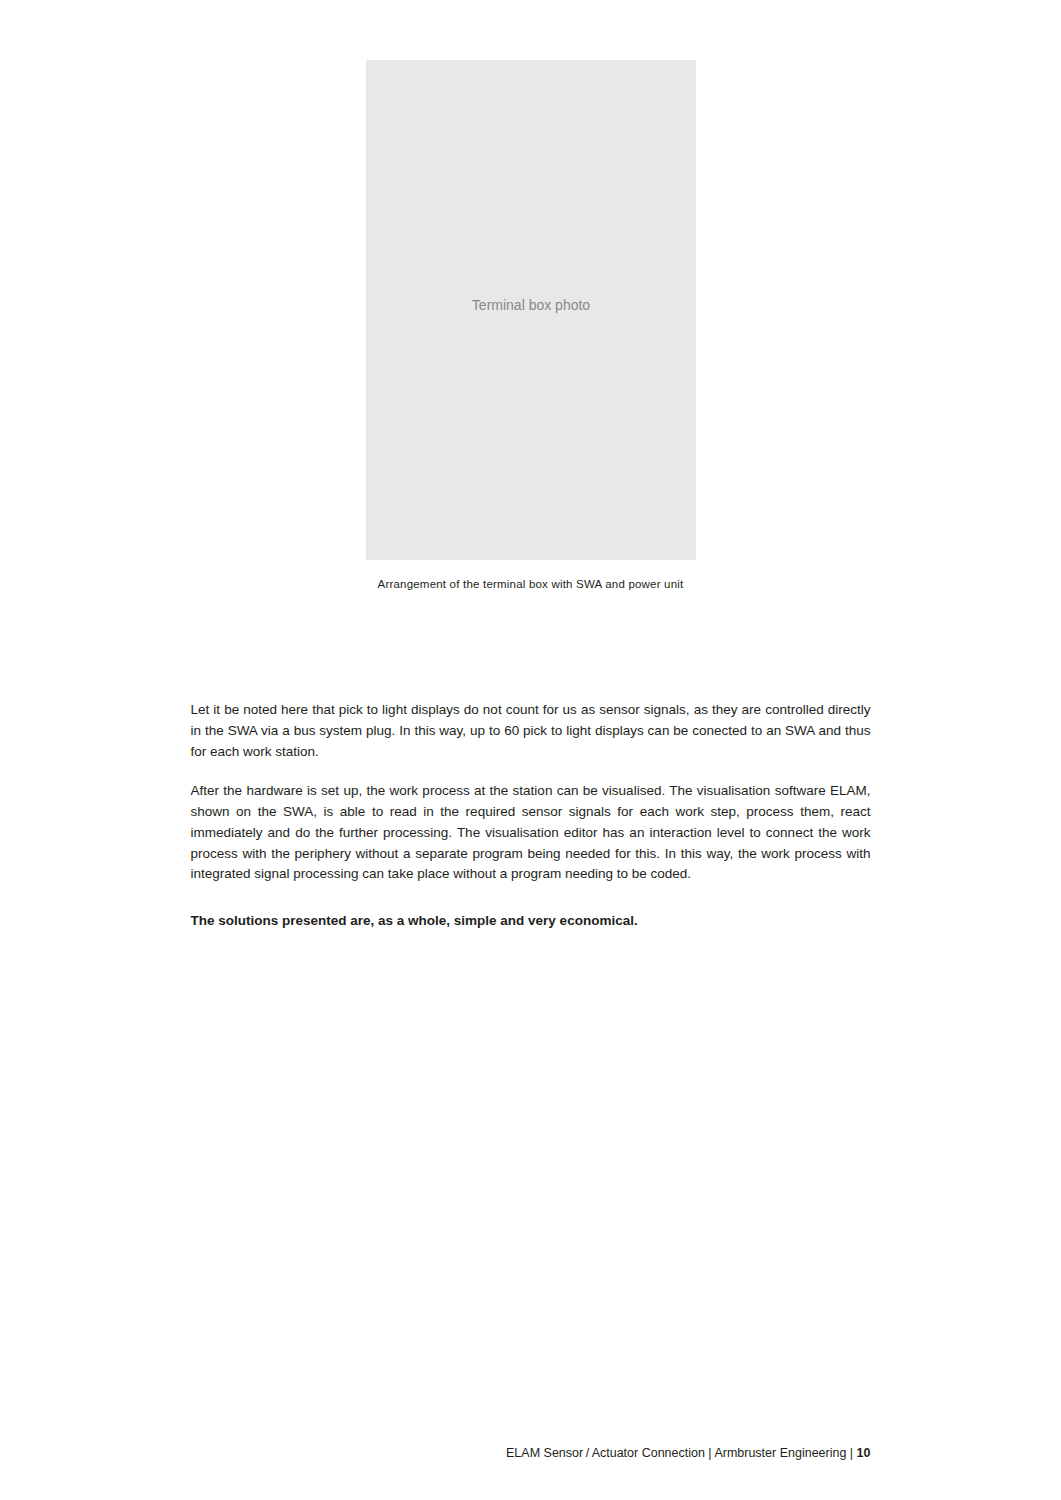Arrangement of the terminal box with SWA and power unit
Let it be noted here that pick to light displays do not count for us as sensor signals, as they are controlled directly in the SWA via a bus system plug. In this way, up to 60 pick to light displays can be conected to an SWA and thus for each work station.
After the hardware is set up, the work process at the station can be visualised. The visualisation software ELAM, shown on the SWA, is able to read in the required sensor signals for each work step, process them, react immediately and do the further processing. The visualisation editor has an interaction level to connect the work process with the periphery without a separate program being needed for this. In this way, the work process with integrated signal processing can take place without a program needing to be coded.
The solutions presented are, as a whole, simple and very economical.
ELAM Sensor / Actuator Connection | Armbruster Engineering | 10